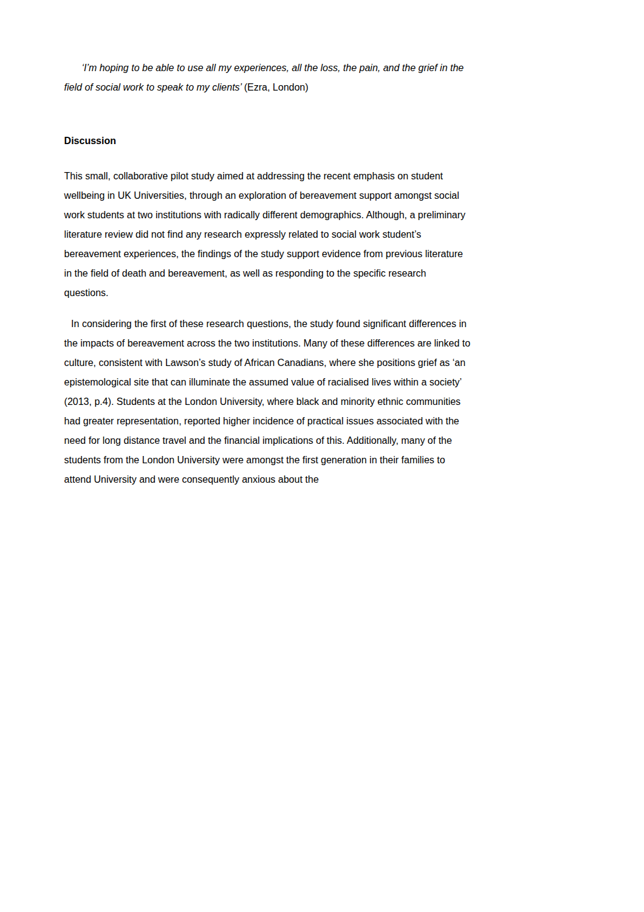‘I’m hoping to be able to use all my experiences, all the loss, the pain, and the grief in the field of social work to speak to my clients’ (Ezra, London)
Discussion
This small, collaborative pilot study aimed at addressing the recent emphasis on student wellbeing in UK Universities, through an exploration of bereavement support amongst social work students at two institutions with radically different demographics. Although, a preliminary literature review did not find any research expressly related to social work student’s bereavement experiences, the findings of the study support evidence from previous literature in the field of death and bereavement, as well as responding to the specific research questions.
In considering the first of these research questions, the study found significant differences in the impacts of bereavement across the two institutions. Many of these differences are linked to culture, consistent with Lawson’s study of African Canadians, where she positions grief as ‘an epistemological site that can illuminate the assumed value of racialised lives within a society’ (2013, p.4). Students at the London University, where black and minority ethnic communities had greater representation, reported higher incidence of practical issues associated with the need for long distance travel and the financial implications of this. Additionally, many of the students from the London University were amongst the first generation in their families to attend University and were consequently anxious about the